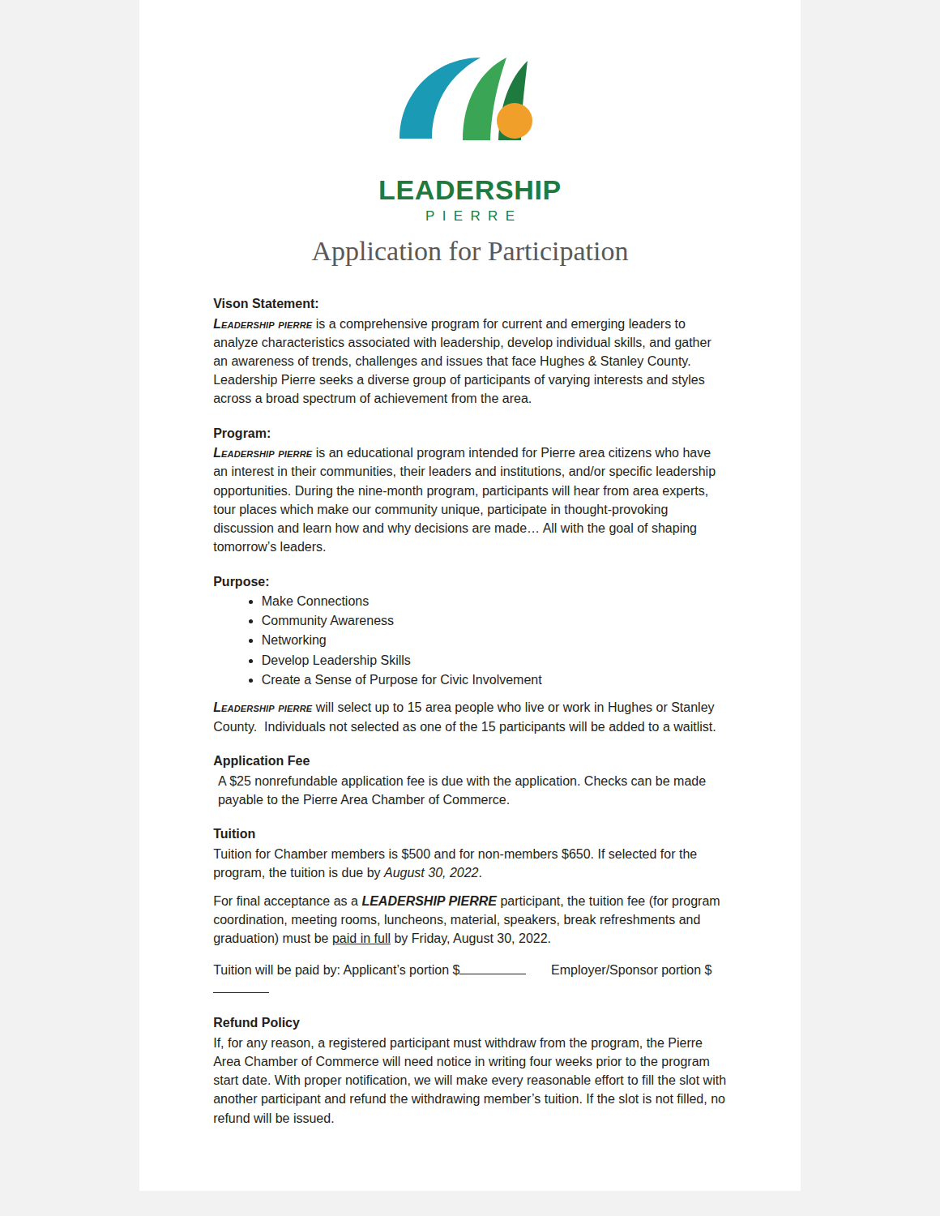LEADERSHIP
PIERRE
Application for Participation
Vison Statement:
Leadership pierre is a comprehensive program for current and emerging leaders to analyze characteristics associated with leadership, develop individual skills, and gather an awareness of trends, challenges and issues that face Hughes & Stanley County. Leadership Pierre seeks a diverse group of participants of varying interests and styles across a broad spectrum of achievement from the area.
Program:
Leadership pierre is an educational program intended for Pierre area citizens who have an interest in their communities, their leaders and institutions, and/or specific leadership opportunities. During the nine-month program, participants will hear from area experts, tour places which make our community unique, participate in thought-provoking discussion and learn how and why decisions are made… All with the goal of shaping tomorrow’s leaders.
Purpose:
Make Connections
Community Awareness
Networking
Develop Leadership Skills
Create a Sense of Purpose for Civic Involvement
Leadership pierre will select up to 15 area people who live or work in Hughes or Stanley County. Individuals not selected as one of the 15 participants will be added to a waitlist.
Application Fee
A $25 nonrefundable application fee is due with the application. Checks can be made payable to the Pierre Area Chamber of Commerce.
Tuition
Tuition for Chamber members is $500 and for non-members $650. If selected for the program, the tuition is due by August 30, 2022.
For final acceptance as a LEADERSHIP PIERRE participant, the tuition fee (for program coordination, meeting rooms, luncheons, material, speakers, break refreshments and graduation) must be paid in full by Friday, August 30, 2022.
Tuition will be paid by: Applicant’s portion $ Employer/Sponsor portion $
Refund Policy
If, for any reason, a registered participant must withdraw from the program, the Pierre Area Chamber of Commerce will need notice in writing four weeks prior to the program start date. With proper notification, we will make every reasonable effort to fill the slot with another participant and refund the withdrawing member’s tuition. If the slot is not filled, no refund will be issued.